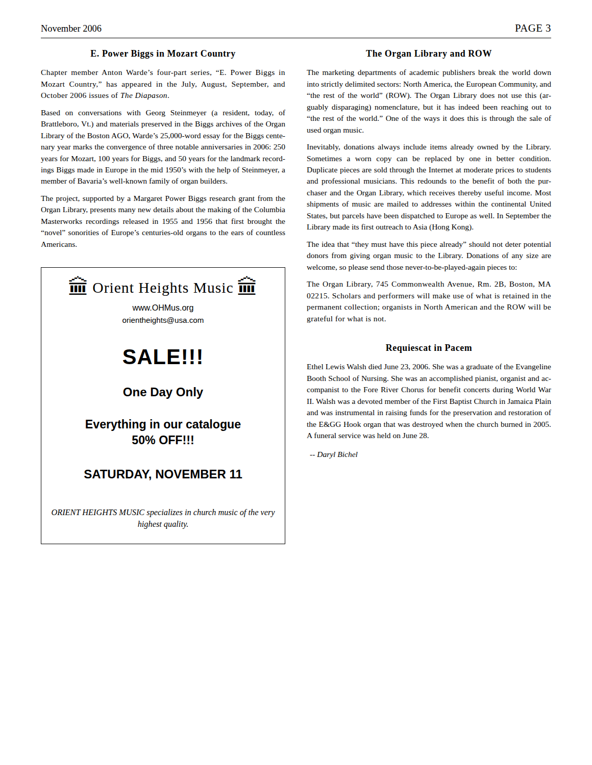November 2006 PAGE 3
E. Power Biggs in Mozart Country
Chapter member Anton Warde’s four-part series, “E. Power Biggs in Mozart Country,” has appeared in the July, August, September, and October 2006 issues of The Diapason.
Based on conversations with Georg Steinmeyer (a resident, today, of Brattleboro, Vt.) and materials preserved in the Biggs archives of the Organ Library of the Boston AGO, Warde’s 25,000-word essay for the Biggs centenary year marks the convergence of three notable anniversaries in 2006: 250 years for Mozart, 100 years for Biggs, and 50 years for the landmark recordings Biggs made in Europe in the mid 1950’s with the help of Steinmeyer, a member of Bavaria’s well-known family of organ builders.
The project, supported by a Margaret Power Biggs research grant from the Organ Library, presents many new details about the making of the Columbia Masterworks recordings released in 1955 and 1956 that first brought the “novel” sonorities of Europe’s centuries-old organs to the ears of countless Americans.
🏛 Orient Heights Music 🏛
www.OHMus.org
orientheights@usa.com
SALE!!!
One Day Only
Everything in our catalogue
50% OFF!!!
SATURDAY, NOVEMBER 11
ORIENT HEIGHTS MUSIC specializes in church music of the very highest quality.
The Organ Library and ROW
The marketing departments of academic publishers break the world down into strictly delimited sectors: North America, the European Community, and “the rest of the world” (ROW). The Organ Library does not use this (arguably disparaging) nomenclature, but it has indeed been reaching out to “the rest of the world.” One of the ways it does this is through the sale of used organ music.
Inevitably, donations always include items already owned by the Library. Sometimes a worn copy can be replaced by one in better condition. Duplicate pieces are sold through the Internet at moderate prices to students and professional musicians. This redounds to the benefit of both the purchaser and the Organ Library, which receives thereby useful income. Most shipments of music are mailed to addresses within the continental United States, but parcels have been dispatched to Europe as well. In September the Library made its first outreach to Asia (Hong Kong).
The idea that “they must have this piece already” should not deter potential donors from giving organ music to the Library. Donations of any size are welcome, so please send those never-to-be-played-again pieces to:
The Organ Library, 745 Commonwealth Avenue, Rm. 2B, Boston, MA 02215. Scholars and performers will make use of what is retained in the permanent collection; organists in North American and the ROW will be grateful for what is not.
Requiescat in Pacem
Ethel Lewis Walsh died June 23, 2006. She was a graduate of the Evangeline Booth School of Nursing. She was an accomplished pianist, organist and accompanist to the Fore River Chorus for benefit concerts during World War II. Walsh was a devoted member of the First Baptist Church in Jamaica Plain and was instrumental in raising funds for the preservation and restoration of the E&GG Hook organ that was destroyed when the church burned in 2005. A funeral service was held on June 28.
-- Daryl Bichel